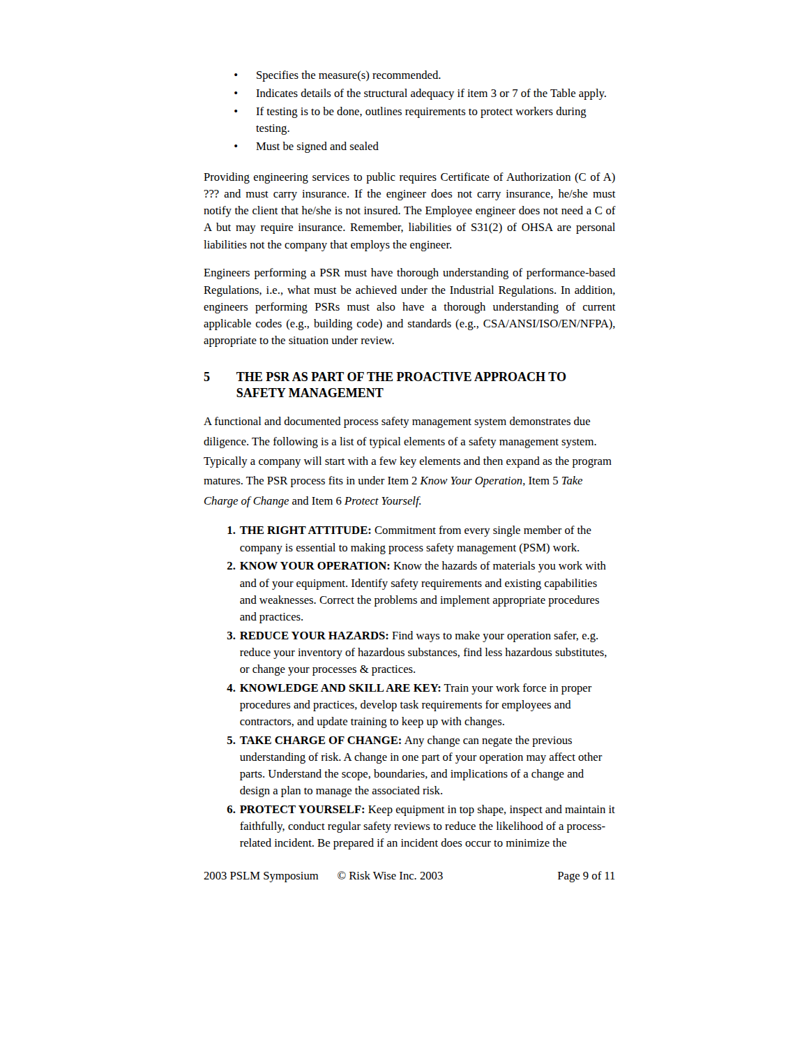Specifies the measure(s) recommended.
Indicates details of the structural adequacy if item 3 or 7 of the Table apply.
If testing is to be done, outlines requirements to protect workers during testing.
Must be signed and sealed
Providing engineering services to public requires Certificate of Authorization (C of A) ??? and must carry insurance. If the engineer does not carry insurance, he/she must notify the client that he/she is not insured. The Employee engineer does not need a C of A but may require insurance. Remember, liabilities of S31(2) of OHSA are personal liabilities not the company that employs the engineer.
Engineers performing a PSR must have thorough understanding of performance-based Regulations, i.e., what must be achieved under the Industrial Regulations. In addition, engineers performing PSRs must also have a thorough understanding of current applicable codes (e.g., building code) and standards (e.g., CSA/ANSI/ISO/EN/NFPA), appropriate to the situation under review.
5 THE PSR AS PART OF THE PROACTIVE APPROACH TO SAFETY MANAGEMENT
A functional and documented process safety management system demonstrates due diligence. The following is a list of typical elements of a safety management system. Typically a company will start with a few key elements and then expand as the program matures. The PSR process fits in under Item 2 Know Your Operation, Item 5 Take Charge of Change and Item 6 Protect Yourself.
THE RIGHT ATTITUDE: Commitment from every single member of the company is essential to making process safety management (PSM) work.
KNOW YOUR OPERATION: Know the hazards of materials you work with and of your equipment. Identify safety requirements and existing capabilities and weaknesses. Correct the problems and implement appropriate procedures and practices.
REDUCE YOUR HAZARDS: Find ways to make your operation safer, e.g. reduce your inventory of hazardous substances, find less hazardous substitutes, or change your processes & practices.
KNOWLEDGE AND SKILL ARE KEY: Train your work force in proper procedures and practices, develop task requirements for employees and contractors, and update training to keep up with changes.
TAKE CHARGE OF CHANGE: Any change can negate the previous understanding of risk. A change in one part of your operation may affect other parts. Understand the scope, boundaries, and implications of a change and design a plan to manage the associated risk.
PROTECT YOURSELF: Keep equipment in top shape, inspect and maintain it faithfully, conduct regular safety reviews to reduce the likelihood of a process-related incident. Be prepared if an incident does occur to minimize the
2003 PSLM Symposium
© Risk Wise Inc. 2003
Page 9 of 11